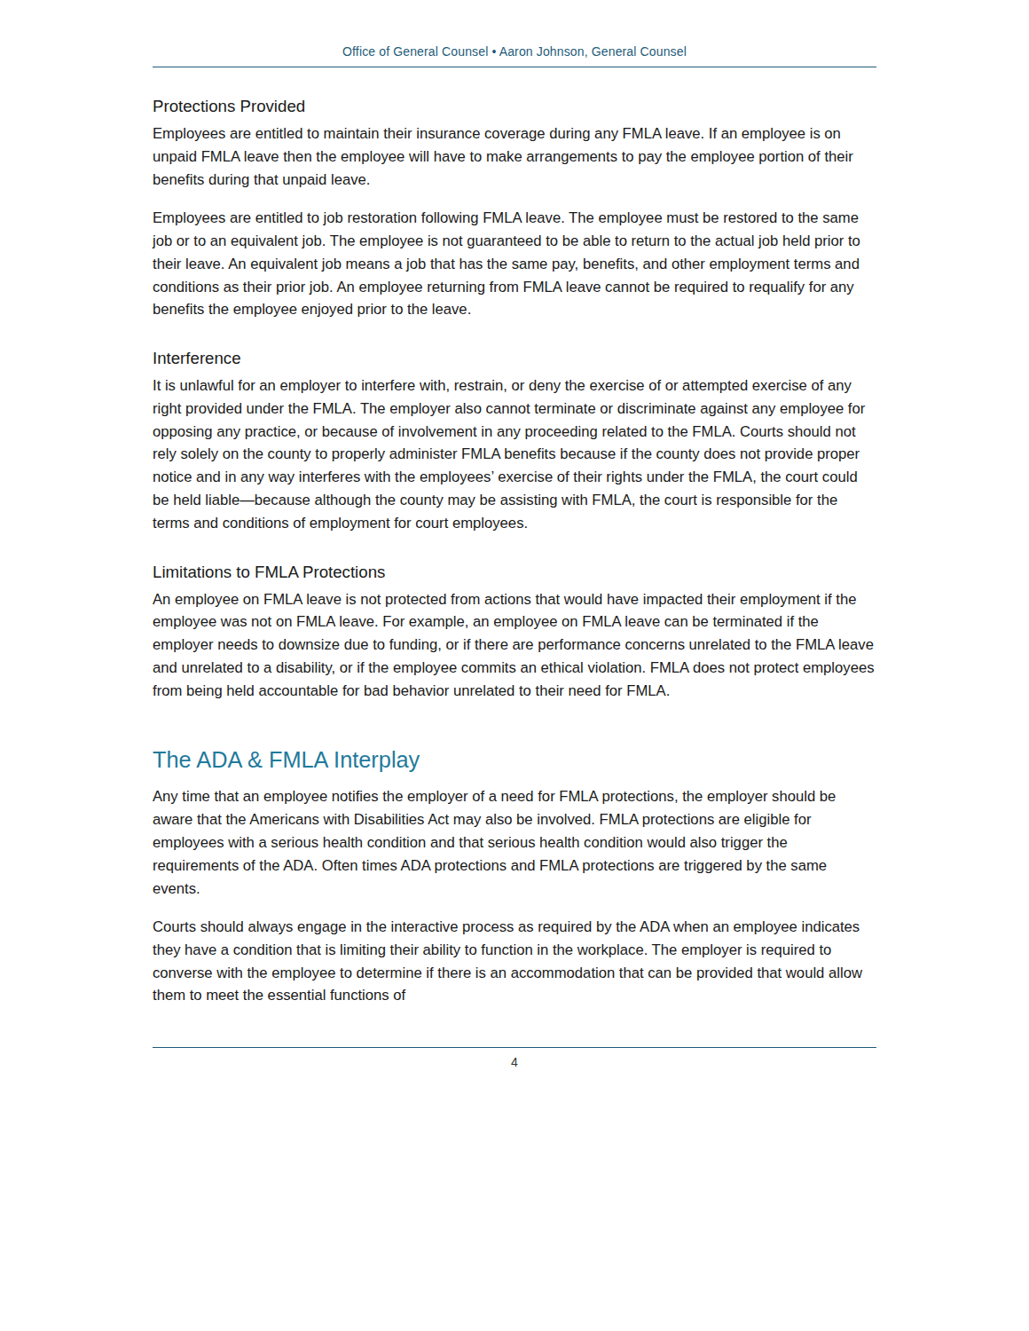Office of General Counsel • Aaron Johnson, General Counsel
Protections Provided
Employees are entitled to maintain their insurance coverage during any FMLA leave. If an employee is on unpaid FMLA leave then the employee will have to make arrangements to pay the employee portion of their benefits during that unpaid leave.
Employees are entitled to job restoration following FMLA leave. The employee must be restored to the same job or to an equivalent job. The employee is not guaranteed to be able to return to the actual job held prior to their leave. An equivalent job means a job that has the same pay, benefits, and other employment terms and conditions as their prior job. An employee returning from FMLA leave cannot be required to requalify for any benefits the employee enjoyed prior to the leave.
Interference
It is unlawful for an employer to interfere with, restrain, or deny the exercise of or attempted exercise of any right provided under the FMLA. The employer also cannot terminate or discriminate against any employee for opposing any practice, or because of involvement in any proceeding related to the FMLA. Courts should not rely solely on the county to properly administer FMLA benefits because if the county does not provide proper notice and in any way interferes with the employees’ exercise of their rights under the FMLA, the court could be held liable—because although the county may be assisting with FMLA, the court is responsible for the terms and conditions of employment for court employees.
Limitations to FMLA Protections
An employee on FMLA leave is not protected from actions that would have impacted their employment if the employee was not on FMLA leave. For example, an employee on FMLA leave can be terminated if the employer needs to downsize due to funding, or if there are performance concerns unrelated to the FMLA leave and unrelated to a disability, or if the employee commits an ethical violation. FMLA does not protect employees from being held accountable for bad behavior unrelated to their need for FMLA.
The ADA & FMLA Interplay
Any time that an employee notifies the employer of a need for FMLA protections, the employer should be aware that the Americans with Disabilities Act may also be involved. FMLA protections are eligible for employees with a serious health condition and that serious health condition would also trigger the requirements of the ADA. Often times ADA protections and FMLA protections are triggered by the same events.
Courts should always engage in the interactive process as required by the ADA when an employee indicates they have a condition that is limiting their ability to function in the workplace. The employer is required to converse with the employee to determine if there is an accommodation that can be provided that would allow them to meet the essential functions of
4